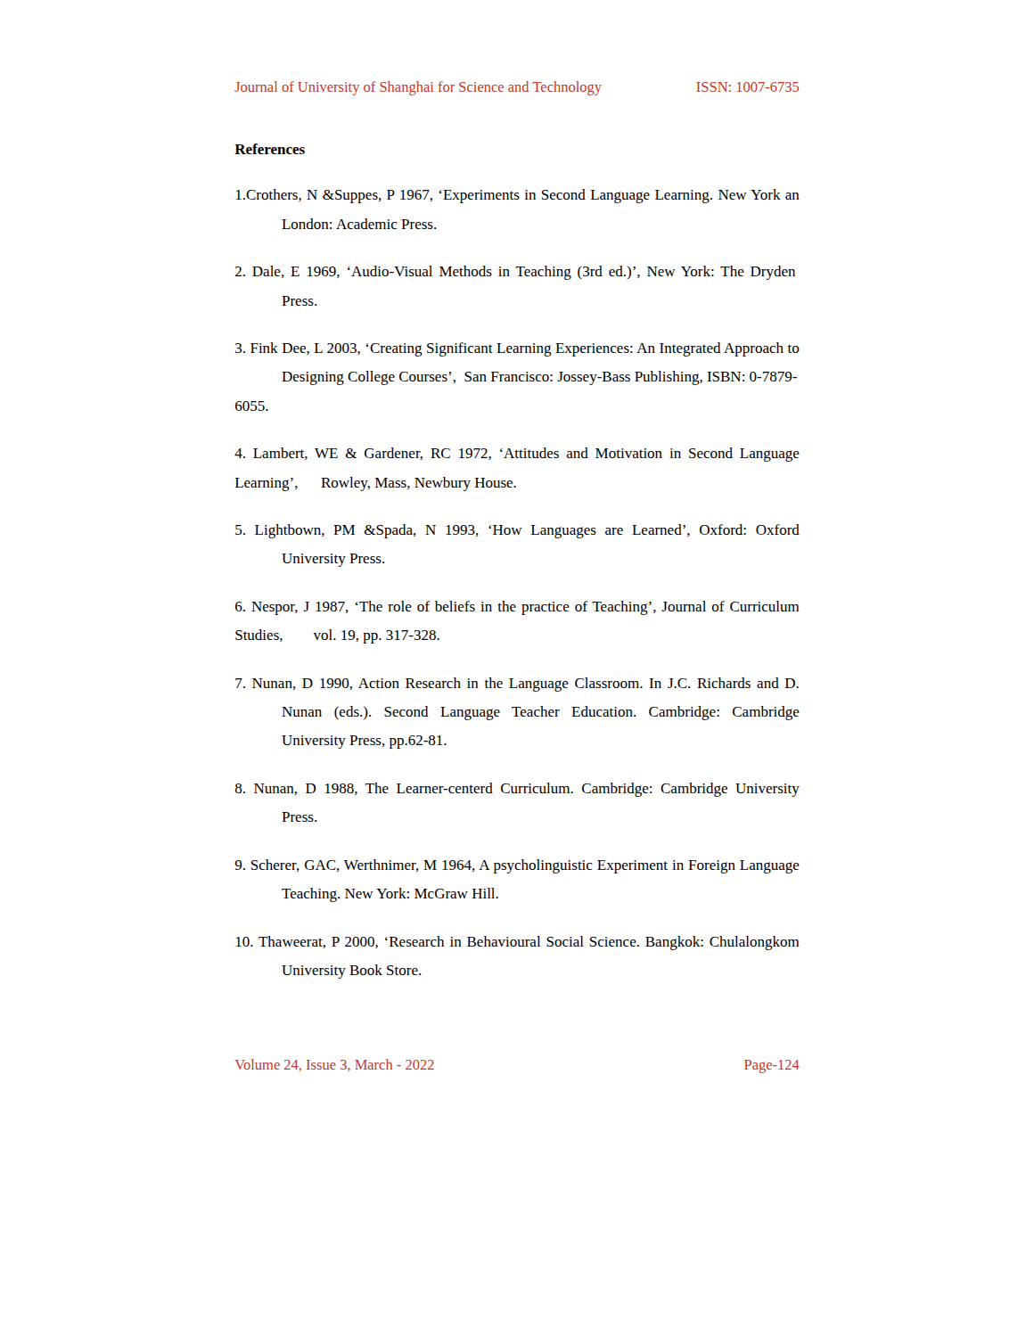Journal of University of Shanghai for Science and Technology ISSN: 1007-6735
References
1.Crothers, N &Suppes, P 1967, ‘Experiments in Second Language Learning. New York an London: Academic Press.
2. Dale, E 1969, ‘Audio-Visual Methods in Teaching (3rd ed.)’, New York: The Dryden Press.
3. Fink Dee, L 2003, ‘Creating Significant Learning Experiences: An Integrated Approach to Designing College Courses’, San Francisco: Jossey-Bass Publishing, ISBN: 0-7879- 6055.
4. Lambert, WE & Gardener, RC 1972, ‘Attitudes and Motivation in Second Language Learning’, Rowley, Mass, Newbury House.
5. Lightbown, PM &Spada, N 1993, ‘How Languages are Learned’, Oxford: Oxford University Press.
6. Nespor, J 1987, ‘The role of beliefs in the practice of Teaching’, Journal of Curriculum Studies, vol. 19, pp. 317-328.
7. Nunan, D 1990, Action Research in the Language Classroom. In J.C. Richards and D. Nunan (eds.). Second Language Teacher Education. Cambridge: Cambridge University Press, pp.62-81.
8. Nunan, D 1988, The Learner-centerd Curriculum. Cambridge: Cambridge University Press.
9. Scherer, GAC, Werthnimer, M 1964, A psycholinguistic Experiment in Foreign Language Teaching. New York: McGraw Hill.
10. Thaweerat, P 2000, ‘Research in Behavioural Social Science. Bangkok: Chulalongkom University Book Store.
Volume 24, Issue 3, March - 2022 Page-124